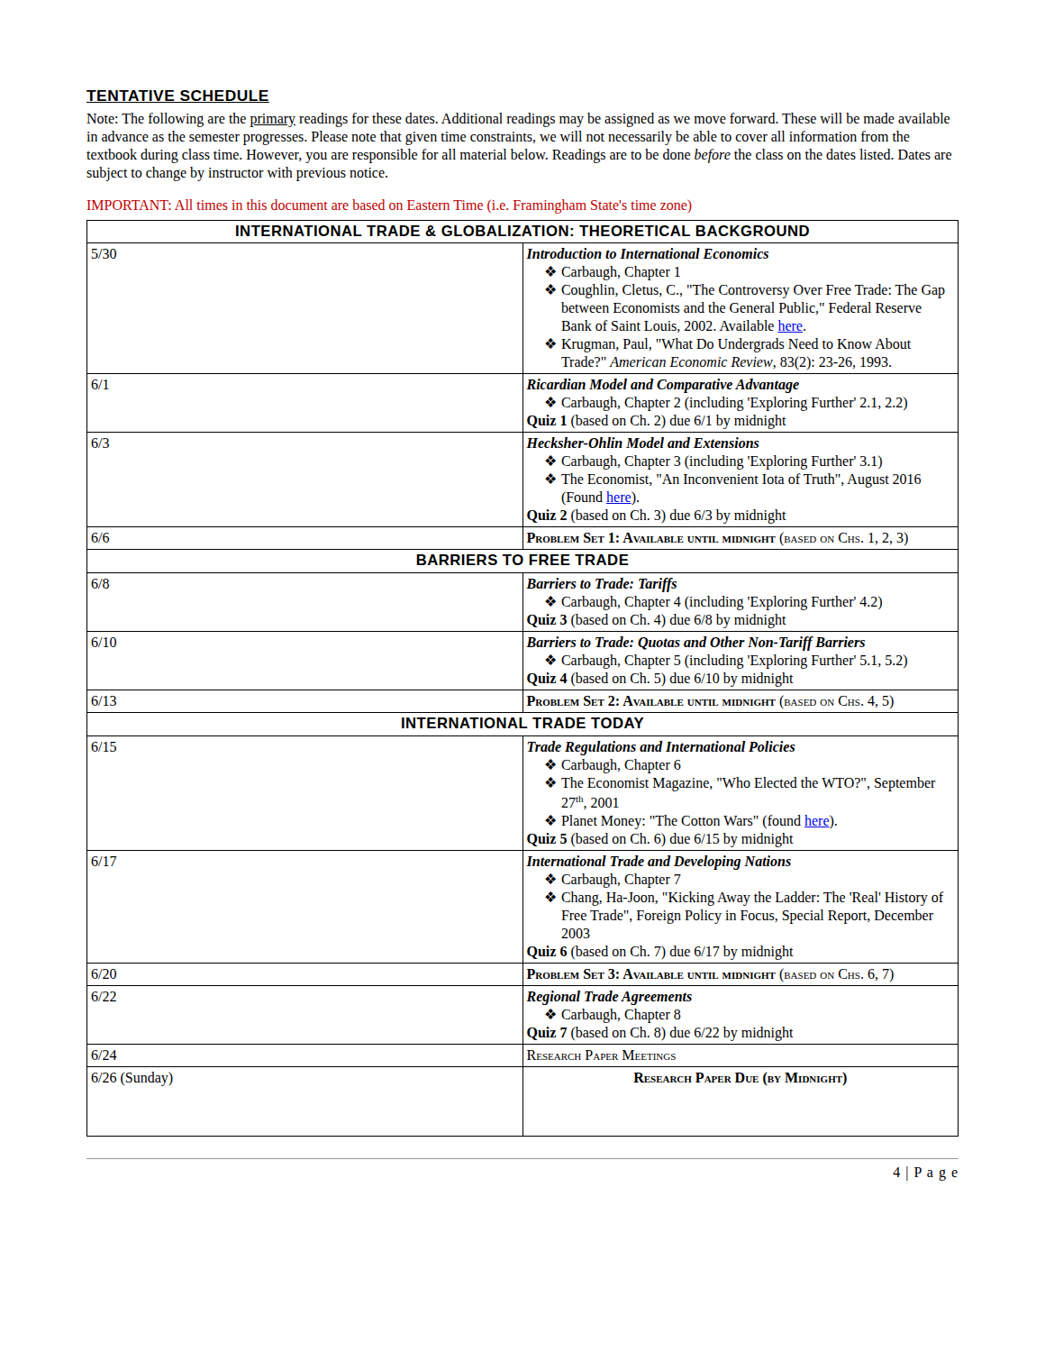Tentative Schedule
Note: The following are the primary readings for these dates. Additional readings may be assigned as we move forward. These will be made available in advance as the semester progresses. Please note that given time constraints, we will not necessarily be able to cover all information from the textbook during class time. However, you are responsible for all material below. Readings are to be done before the class on the dates listed. Dates are subject to change by instructor with previous notice.
IMPORTANT: All times in this document are based on Eastern Time (i.e. Framingham State's time zone)
| International Trade & Globalization: Theoretical Background |
| 5/30 | Introduction to International Economics Carbaugh, Chapter 1 Coughlin, Cletus, C., "The Controversy Over Free Trade: The Gap between Economists and the General Public," Federal Reserve Bank of Saint Louis, 2002. Available here . Krugman, Paul, "What Do Undergrads Need to Know About Trade?" American Economic Review , 83(2): 23-26, 1993. |
| 6/1 | Ricardian Model and Comparative Advantage Carbaugh, Chapter 2 (including 'Exploring Further' 2.1, 2.2) Quiz 1 (based on Ch. 2) due 6/1 by midnight |
| 6/3 | Hecksher-Ohlin Model and Extensions Carbaugh, Chapter 3 (including 'Exploring Further' 3.1) The Economist, "An Inconvenient Iota of Truth", August 2016 (Found here ). Quiz 2 (based on Ch. 3) due 6/3 by midnight |
| 6/6 | Problem Set 1: Available until midnight (based on Chs. 1, 2, 3) |
| Barriers to Free Trade |
| 6/8 | Barriers to Trade: Tariffs Carbaugh, Chapter 4 (including 'Exploring Further' 4.2) Quiz 3 (based on Ch. 4) due 6/8 by midnight |
| 6/10 | Barriers to Trade: Quotas and Other Non-Tariff Barriers Carbaugh, Chapter 5 (including 'Exploring Further' 5.1, 5.2) Quiz 4 (based on Ch. 5) due 6/10 by midnight |
| 6/13 | Problem Set 2: Available until midnight (based on Chs. 4, 5) |
| International Trade Today |
| 6/15 | Trade Regulations and International Policies Carbaugh, Chapter 6 The Economist Magazine, "Who Elected the WTO?", September 27 th , 2001 Planet Money: "The Cotton Wars" (found here ). Quiz 5 (based on Ch. 6) due 6/15 by midnight |
| 6/17 | International Trade and Developing Nations Carbaugh, Chapter 7 Chang, Ha-Joon, "Kicking Away the Ladder: The 'Real' History of Free Trade", Foreign Policy in Focus, Special Report, December 2003 Quiz 6 (based on Ch. 7) due 6/17 by midnight |
| 6/20 | Problem Set 3: Available until midnight (based on Chs. 6, 7) |
| 6/22 | Regional Trade Agreements Carbaugh, Chapter 8 Quiz 7 (based on Ch. 8) due 6/22 by midnight |
| 6/24 | Research Paper Meetings |
| 6/26 (Sunday) | Research Paper Due (by Midnight) |
4 | P a g e